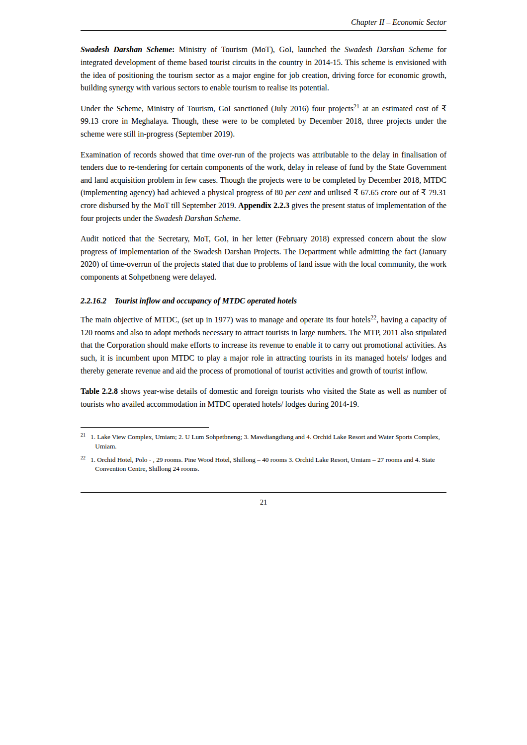Chapter II – Economic Sector
Swadesh Darshan Scheme: Ministry of Tourism (MoT), GoI, launched the Swadesh Darshan Scheme for integrated development of theme based tourist circuits in the country in 2014-15. This scheme is envisioned with the idea of positioning the tourism sector as a major engine for job creation, driving force for economic growth, building synergy with various sectors to enable tourism to realise its potential.
Under the Scheme, Ministry of Tourism, GoI sanctioned (July 2016) four projects21 at an estimated cost of ₹ 99.13 crore in Meghalaya. Though, these were to be completed by December 2018, three projects under the scheme were still in-progress (September 2019).
Examination of records showed that time over-run of the projects was attributable to the delay in finalisation of tenders due to re-tendering for certain components of the work, delay in release of fund by the State Government and land acquisition problem in few cases. Though the projects were to be completed by December 2018, MTDC (implementing agency) had achieved a physical progress of 80 per cent and utilised ₹ 67.65 crore out of ₹ 79.31 crore disbursed by the MoT till September 2019. Appendix 2.2.3 gives the present status of implementation of the four projects under the Swadesh Darshan Scheme.
Audit noticed that the Secretary, MoT, GoI, in her letter (February 2018) expressed concern about the slow progress of implementation of the Swadesh Darshan Projects. The Department while admitting the fact (January 2020) of time-overrun of the projects stated that due to problems of land issue with the local community, the work components at Sohpetbneng were delayed.
2.2.16.2 Tourist inflow and occupancy of MTDC operated hotels
The main objective of MTDC, (set up in 1977) was to manage and operate its four hotels22, having a capacity of 120 rooms and also to adopt methods necessary to attract tourists in large numbers. The MTP, 2011 also stipulated that the Corporation should make efforts to increase its revenue to enable it to carry out promotional activities. As such, it is incumbent upon MTDC to play a major role in attracting tourists in its managed hotels/ lodges and thereby generate revenue and aid the process of promotional of tourist activities and growth of tourist inflow.
Table 2.2.8 shows year-wise details of domestic and foreign tourists who visited the State as well as number of tourists who availed accommodation in MTDC operated hotels/ lodges during 2014-19.
21 1. Lake View Complex, Umiam; 2. U Lum Sohpetbneng; 3. Mawdiangdiang and 4. Orchid Lake Resort and Water Sports Complex, Umiam.
22 1. Orchid Hotel, Polo - , 29 rooms. Pine Wood Hotel, Shillong – 40 rooms 3. Orchid Lake Resort, Umiam – 27 rooms and 4. State Convention Centre, Shillong 24 rooms.
21